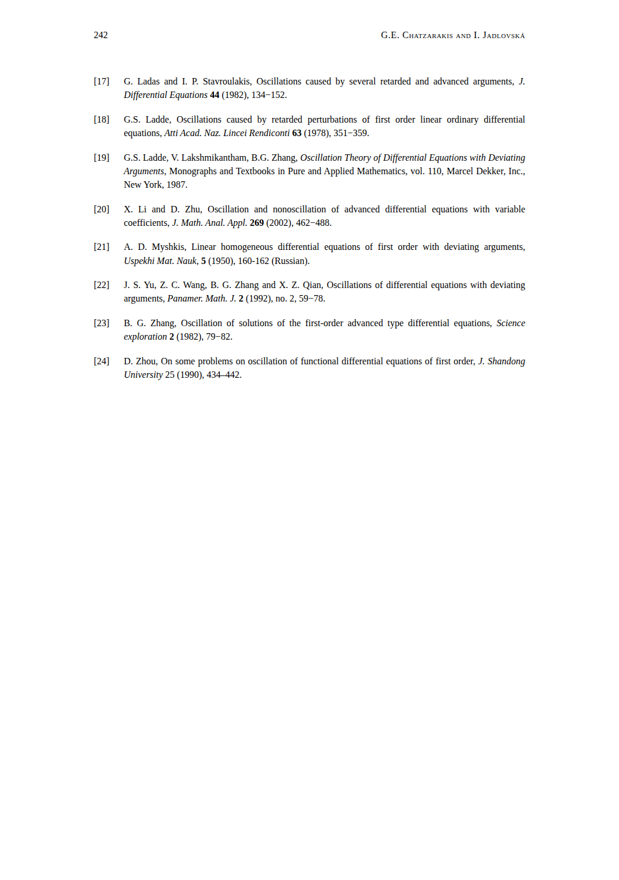242 G.E. Chatzarakis and I. Jadlovská
[17] G. Ladas and I. P. Stavroulakis, Oscillations caused by several retarded and advanced arguments, J. Differential Equations 44 (1982), 134−152.
[18] G.S. Ladde, Oscillations caused by retarded perturbations of first order linear ordinary differential equations, Atti Acad. Naz. Lincei Rendiconti 63 (1978), 351−359.
[19] G.S. Ladde, V. Lakshmikantham, B.G. Zhang, Oscillation Theory of Differential Equations with Deviating Arguments, Monographs and Textbooks in Pure and Applied Mathematics, vol. 110, Marcel Dekker, Inc., New York, 1987.
[20] X. Li and D. Zhu, Oscillation and nonoscillation of advanced differential equations with variable coefficients, J. Math. Anal. Appl. 269 (2002), 462−488.
[21] A. D. Myshkis, Linear homogeneous differential equations of first order with deviating arguments, Uspekhi Mat. Nauk, 5 (1950), 160-162 (Russian).
[22] J. S. Yu, Z. C. Wang, B. G. Zhang and X. Z. Qian, Oscillations of differential equations with deviating arguments, Panamer. Math. J. 2 (1992), no. 2, 59−78.
[23] B. G. Zhang, Oscillation of solutions of the first-order advanced type differential equations, Science exploration 2 (1982), 79−82.
[24] D. Zhou, On some problems on oscillation of functional differential equations of first order, J. Shandong University 25 (1990), 434–442.